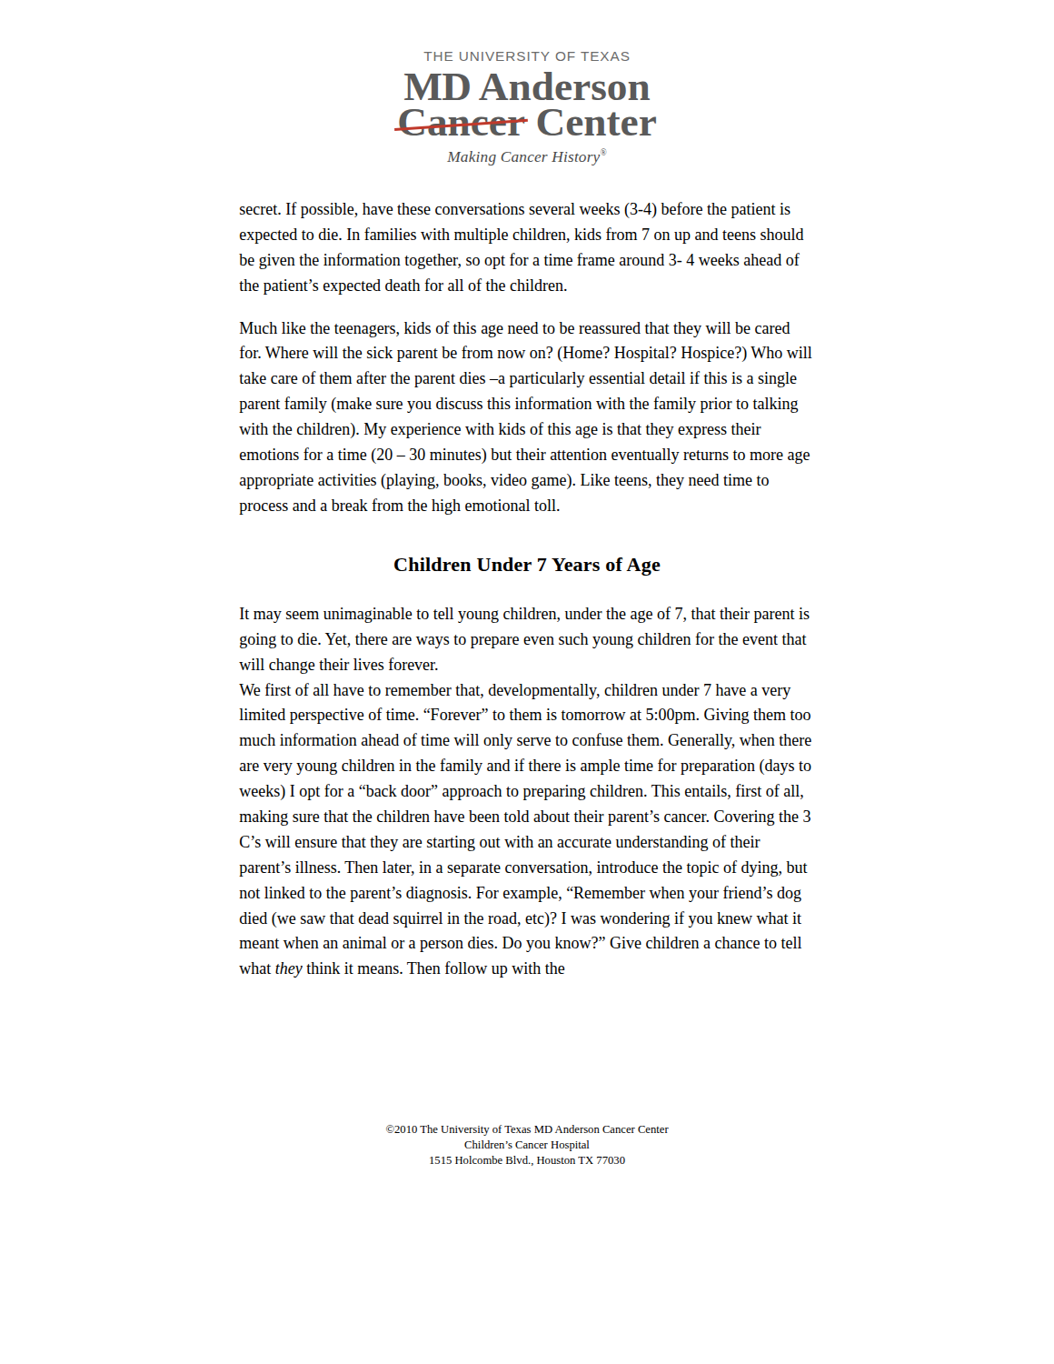THE UNIVERSITY OF TEXAS
MD Anderson
Cancer Center
Making Cancer History®
secret. If possible, have these conversations several weeks (3-4) before the patient is expected to die. In families with multiple children, kids from 7 on up and teens should be given the information together, so opt for a time frame around 3- 4 weeks ahead of the patient’s expected death for all of the children.
Much like the teenagers, kids of this age need to be reassured that they will be cared for. Where will the sick parent be from now on? (Home? Hospital? Hospice?) Who will take care of them after the parent dies –a particularly essential detail if this is a single parent family (make sure you discuss this information with the family prior to talking with the children). My experience with kids of this age is that they express their emotions for a time (20 – 30 minutes) but their attention eventually returns to more age appropriate activities (playing, books, video game). Like teens, they need time to process and a break from the high emotional toll.
Children Under 7 Years of Age
It may seem unimaginable to tell young children, under the age of 7, that their parent is going to die. Yet, there are ways to prepare even such young children for the event that will change their lives forever.
We first of all have to remember that, developmentally, children under 7 have a very limited perspective of time. “Forever” to them is tomorrow at 5:00pm. Giving them too much information ahead of time will only serve to confuse them. Generally, when there are very young children in the family and if there is ample time for preparation (days to weeks) I opt for a “back door” approach to preparing children. This entails, first of all, making sure that the children have been told about their parent’s cancer. Covering the 3 C’s will ensure that they are starting out with an accurate understanding of their parent’s illness. Then later, in a separate conversation, introduce the topic of dying, but not linked to the parent’s diagnosis. For example, “Remember when your friend’s dog died (we saw that dead squirrel in the road, etc)? I was wondering if you knew what it meant when an animal or a person dies. Do you know?” Give children a chance to tell what they think it means. Then follow up with the
©2010 The University of Texas MD Anderson Cancer Center
Children’s Cancer Hospital
1515 Holcombe Blvd., Houston TX 77030